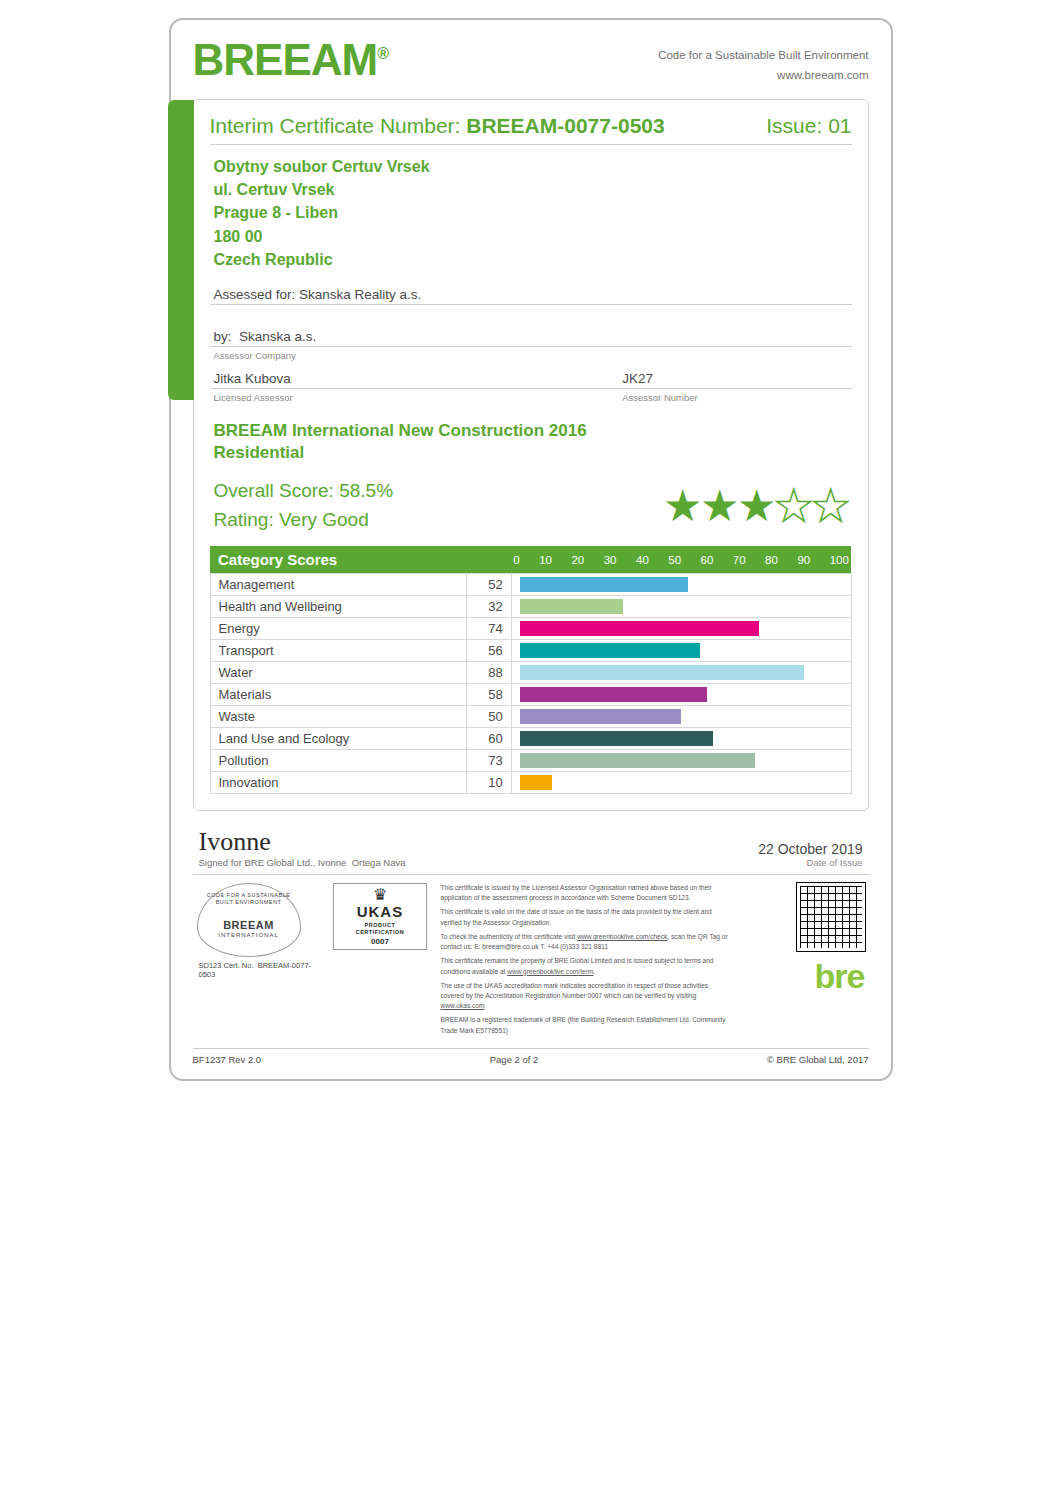BREEAM®
Code for a Sustainable Built Environment
www.breeam.com
Interim Certificate Number: BREEAM-0077-0503
Issue: 01
Obytny soubor Certuv Vrsek
ul. Certuv Vrsek
Prague 8 - Liben
180 00
Czech Republic
Assessed for: Skanska Reality a.s.
by: Skanska a.s.
Assessor Company
Jitka Kubova
JK27
Licensed Assessor
Assessor Number
BREEAM International New Construction 2016
Residential
Overall Score: 58.5%
Rating: Very Good
★★★★★
| Category Scores | 0 10 20 30 40 50 60 70 80 90 100 |
| --- | --- |
| Management | 52 | |
| Health and Wellbeing | 32 | |
| Energy | 74 | |
| Transport | 56 | |
| Water | 88 | |
| Materials | 58 | |
| Waste | 50 | |
| Land Use and Ecology | 60 | |
| Pollution | 73 | |
| Innovation | 10 | |
Ivonne
Signed for BRE Global Ltd., Ivonne Ortega Nava
22 October 2019
Date of Issue
CODE FOR A SUSTAINABLE BUILT ENVIRONMENT
BREEAM
INTERNATIONAL
SD123 Cert. No. BREEAM-0077-0503
♛
UKAS
PRODUCT
CERTIFICATION
0007
This certificate is issued by the Licensed Assessor Organisation named above based on their application of the assessment process in accordance with Scheme Document SD123.
This certificate is valid on the date of issue on the basis of the data provided by the client and verified by the Assessor Organisation.
To check the authenticity of this certificate visit www.greenbooklive.com/check, scan the QR Tag or contact us: E: breeam@bre.co.uk T. +44 (0)333 321 8811
This certificate remains the property of BRE Global Limited and is issued subject to terms and conditions available at www.greenbooklive.com/term.
The use of the UKAS accreditation mark indicates accreditation in respect of those activities covered by the Accreditation Registration Number 0007 which can be verified by visiting www.ukas.com
BREEAM is a registered trademark of BRE (the Building Research Establishment Ltd. Community Trade Mark E5778551)
bre
BF1237 Rev 2.0
Page 2 of 2
© BRE Global Ltd, 2017